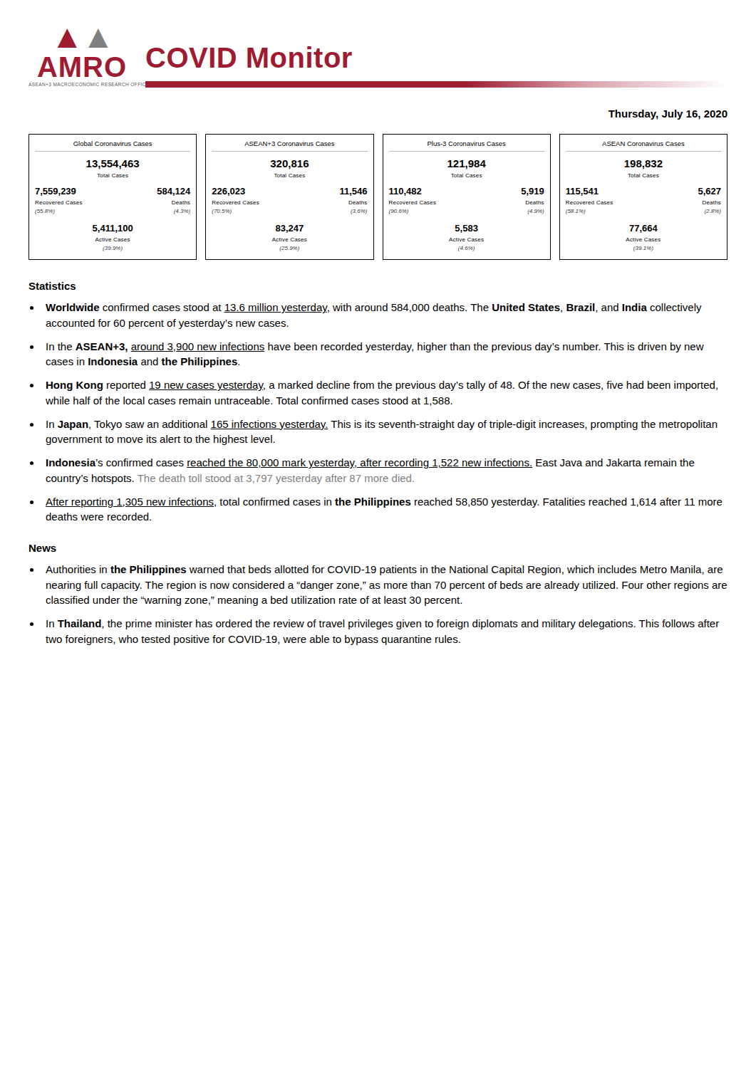▲▲
AMRO
ASEAN+3 MACROECONOMIC RESEARCH OFFICE
COVID Monitor
Thursday, July 16, 2020
Global Coronavirus Cases
13,554,463
Total Cases
7,559,239
Recovered Cases
(55.8%)
584,124
Deaths
(4.3%)
5,411,100
Active Cases
(39.9%)
ASEAN+3 Coronavirus Cases
320,816
Total Cases
226,023
Recovered Cases
(70.5%)
11,546
Deaths
(3.6%)
83,247
Active Cases
(25.9%)
Plus-3 Coronavirus Cases
121,984
Total Cases
110,482
Recovered Cases
(90.6%)
5,919
Deaths
(4.9%)
5,583
Active Cases
(4.6%)
ASEAN Coronavirus Cases
198,832
Total Cases
115,541
Recovered Cases
(58.1%)
5,627
Deaths
(2.8%)
77,664
Active Cases
(39.1%)
Statistics
Worldwide confirmed cases stood at 13.6 million yesterday, with around 584,000 deaths. The United States, Brazil, and India collectively accounted for 60 percent of yesterday’s new cases.
In the ASEAN+3, around 3,900 new infections have been recorded yesterday, higher than the previous day’s number. This is driven by new cases in Indonesia and the Philippines.
Hong Kong reported 19 new cases yesterday, a marked decline from the previous day’s tally of 48. Of the new cases, five had been imported, while half of the local cases remain untraceable. Total confirmed cases stood at 1,588.
In Japan, Tokyo saw an additional 165 infections yesterday. This is its seventh-straight day of triple-digit increases, prompting the metropolitan government to move its alert to the highest level.
Indonesia’s confirmed cases reached the 80,000 mark yesterday, after recording 1,522 new infections. East Java and Jakarta remain the country’s hotspots. The death toll stood at 3,797 yesterday after 87 more died.
After reporting 1,305 new infections, total confirmed cases in the Philippines reached 58,850 yesterday. Fatalities reached 1,614 after 11 more deaths were recorded.
News
Authorities in the Philippines warned that beds allotted for COVID-19 patients in the National Capital Region, which includes Metro Manila, are nearing full capacity. The region is now considered a “danger zone,” as more than 70 percent of beds are already utilized. Four other regions are classified under the “warning zone,” meaning a bed utilization rate of at least 30 percent.
In Thailand, the prime minister has ordered the review of travel privileges given to foreign diplomats and military delegations. This follows after two foreigners, who tested positive for COVID-19, were able to bypass quarantine rules.